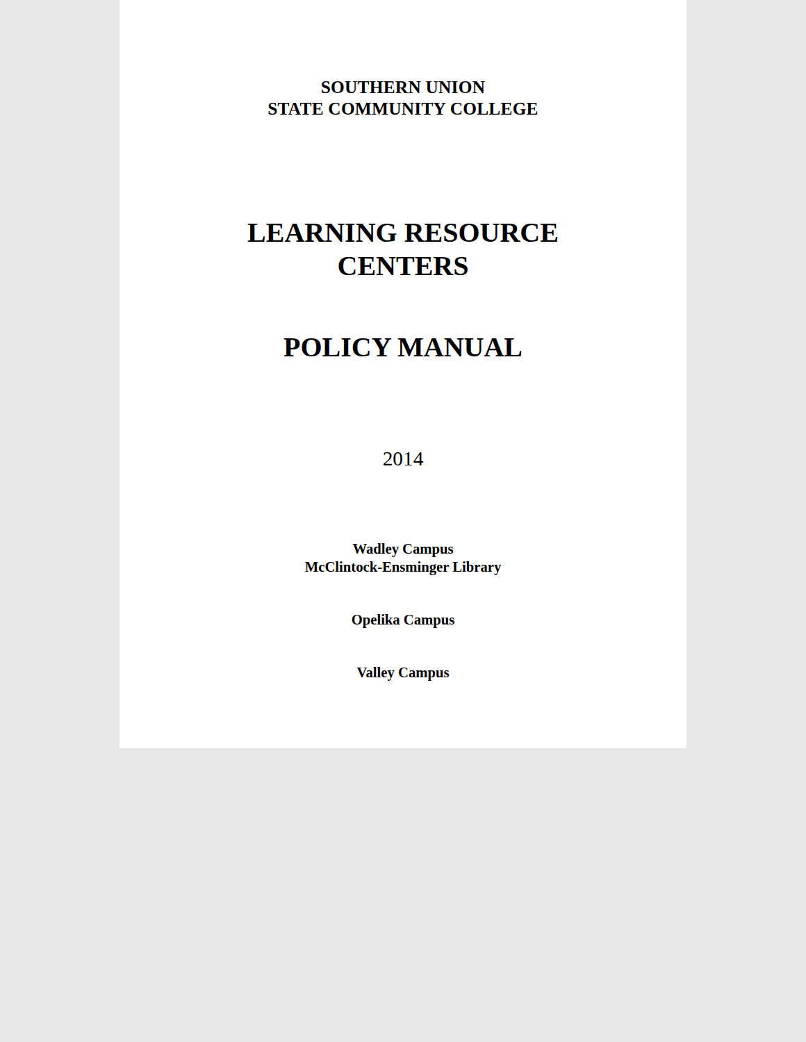SOUTHERN UNION
STATE COMMUNITY COLLEGE
LEARNING RESOURCE CENTERS
POLICY MANUAL
2014
Wadley Campus
McClintock-Ensminger Library
Opelika Campus
Valley Campus